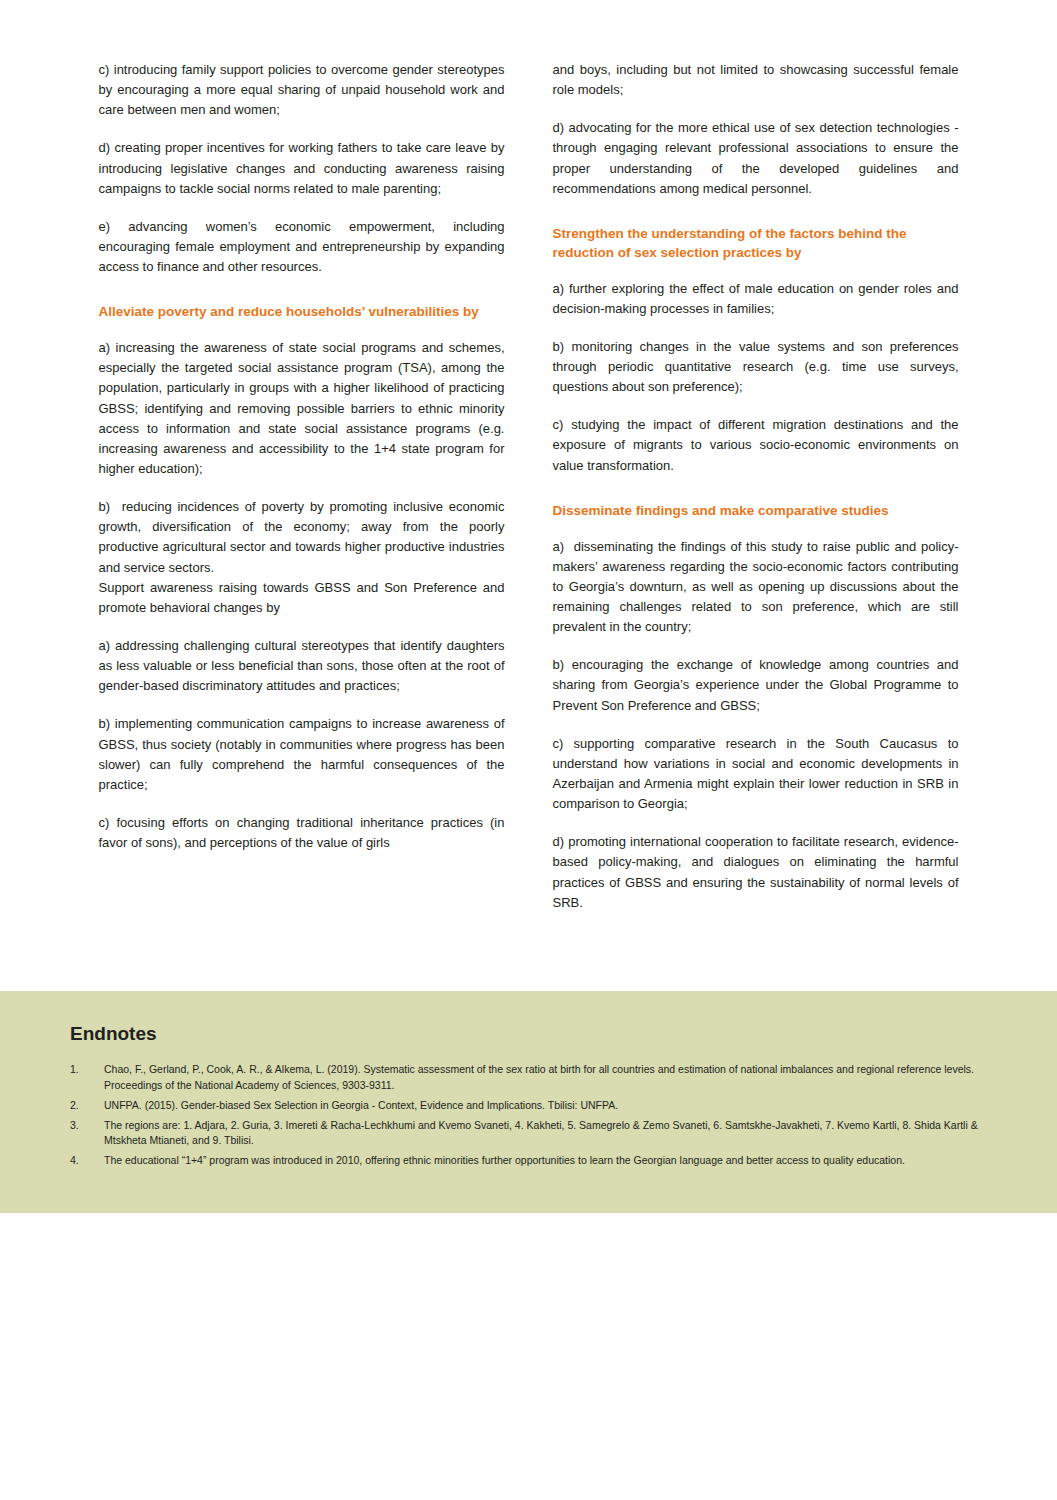c) introducing family support policies to overcome gender stereotypes by encouraging a more equal sharing of unpaid household work and care between men and women;
d) creating proper incentives for working fathers to take care leave by introducing legislative changes and conducting awareness raising campaigns to tackle social norms related to male parenting;
e) advancing women’s economic empowerment, including encouraging female employment and entrepreneurship by expanding access to finance and other resources.
Alleviate poverty and reduce households’ vulnerabilities by
a) increasing the awareness of state social programs and schemes, especially the targeted social assistance program (TSA), among the population, particularly in groups with a higher likelihood of practicing GBSS; identifying and removing possible barriers to ethnic minority access to information and state social assistance programs (e.g. increasing awareness and accessibility to the 1+4 state program for higher education);
b) reducing incidences of poverty by promoting inclusive economic growth, diversification of the economy; away from the poorly productive agricultural sector and towards higher productive industries and service sectors.
Support awareness raising towards GBSS and Son Preference and promote behavioral changes by
a) addressing challenging cultural stereotypes that identify daughters as less valuable or less beneficial than sons, those often at the root of gender-based discriminatory attitudes and practices;
b) implementing communication campaigns to increase awareness of GBSS, thus society (notably in communities where progress has been slower) can fully comprehend the harmful consequences of the practice;
c) focusing efforts on changing traditional inheritance practices (in favor of sons), and perceptions of the value of girls
and boys, including but not limited to showcasing successful female role models;
d) advocating for the more ethical use of sex detection technologies - through engaging relevant professional associations to ensure the proper understanding of the developed guidelines and recommendations among medical personnel.
Strengthen the understanding of the factors behind the reduction of sex selection practices by
a) further exploring the effect of male education on gender roles and decision-making processes in families;
b) monitoring changes in the value systems and son preferences through periodic quantitative research (e.g. time use surveys, questions about son preference);
c) studying the impact of different migration destinations and the exposure of migrants to various socio-economic environments on value transformation.
Disseminate findings and make comparative studies
a) disseminating the findings of this study to raise public and policy-makers’ awareness regarding the socio-economic factors contributing to Georgia’s downturn, as well as opening up discussions about the remaining challenges related to son preference, which are still prevalent in the country;
b) encouraging the exchange of knowledge among countries and sharing from Georgia’s experience under the Global Programme to Prevent Son Preference and GBSS;
c) supporting comparative research in the South Caucasus to understand how variations in social and economic developments in Azerbaijan and Armenia might explain their lower reduction in SRB in comparison to Georgia;
d) promoting international cooperation to facilitate research, evidence-based policy-making, and dialogues on eliminating the harmful practices of GBSS and ensuring the sustainability of normal levels of SRB.
Endnotes
Chao, F., Gerland, P., Cook, A. R., & Alkema, L. (2019). Systematic assessment of the sex ratio at birth for all countries and estimation of national imbalances and regional reference levels. Proceedings of the National Academy of Sciences, 9303-9311.
UNFPA. (2015). Gender-biased Sex Selection in Georgia - Context, Evidence and Implications. Tbilisi: UNFPA.
The regions are: 1. Adjara, 2. Guria, 3. Imereti & Racha-Lechkhumi and Kvemo Svaneti, 4. Kakheti, 5. Samegrelo & Zemo Svaneti, 6. Samtskhe-Javakheti, 7. Kvemo Kartli, 8. Shida Kartli & Mtskheta Mtianeti, and 9. Tbilisi.
The educational “1+4” program was introduced in 2010, offering ethnic minorities further opportunities to learn the Georgian language and better access to quality education.